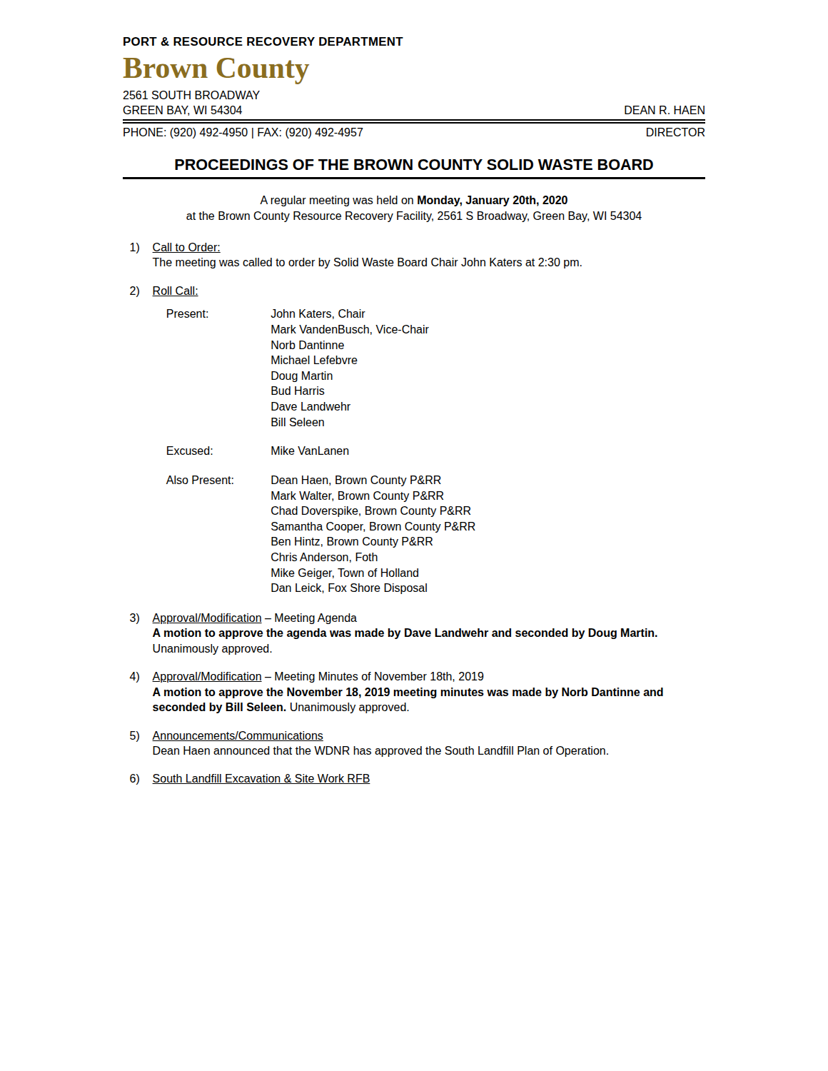PORT & RESOURCE RECOVERY DEPARTMENT
Brown County
2561 SOUTH BROADWAY
GREEN BAY, WI 54304 DEAN R. HAEN
PHONE: (920) 492-4950 | FAX: (920) 492-4957 DIRECTOR
PROCEEDINGS OF THE BROWN COUNTY SOLID WASTE BOARD
A regular meeting was held on Monday, January 20th, 2020
at the Brown County Resource Recovery Facility, 2561 S Broadway, Green Bay, WI 54304
Call to Order:
The meeting was called to order by Solid Waste Board Chair John Katers at 2:30 pm.
Roll Call:
| Present: | John Katers, Chair Mark VandenBusch, Vice-Chair Norb Dantinne Michael Lefebvre Doug Martin Bud Harris Dave Landwehr Bill Seleen |
| Excused: | Mike VanLanen |
| Also Present: | Dean Haen, Brown County P&RR Mark Walter, Brown County P&RR Chad Doverspike, Brown County P&RR Samantha Cooper, Brown County P&RR Ben Hintz, Brown County P&RR Chris Anderson, Foth Mike Geiger, Town of Holland Dan Leick, Fox Shore Disposal |
Approval/Modification – Meeting Agenda
A motion to approve the agenda was made by Dave Landwehr and seconded by Doug Martin. Unanimously approved.
Approval/Modification – Meeting Minutes of November 18th, 2019
A motion to approve the November 18, 2019 meeting minutes was made by Norb Dantinne and seconded by Bill Seleen. Unanimously approved.
Announcements/Communications
Dean Haen announced that the WDNR has approved the South Landfill Plan of Operation.
South Landfill Excavation & Site Work RFB